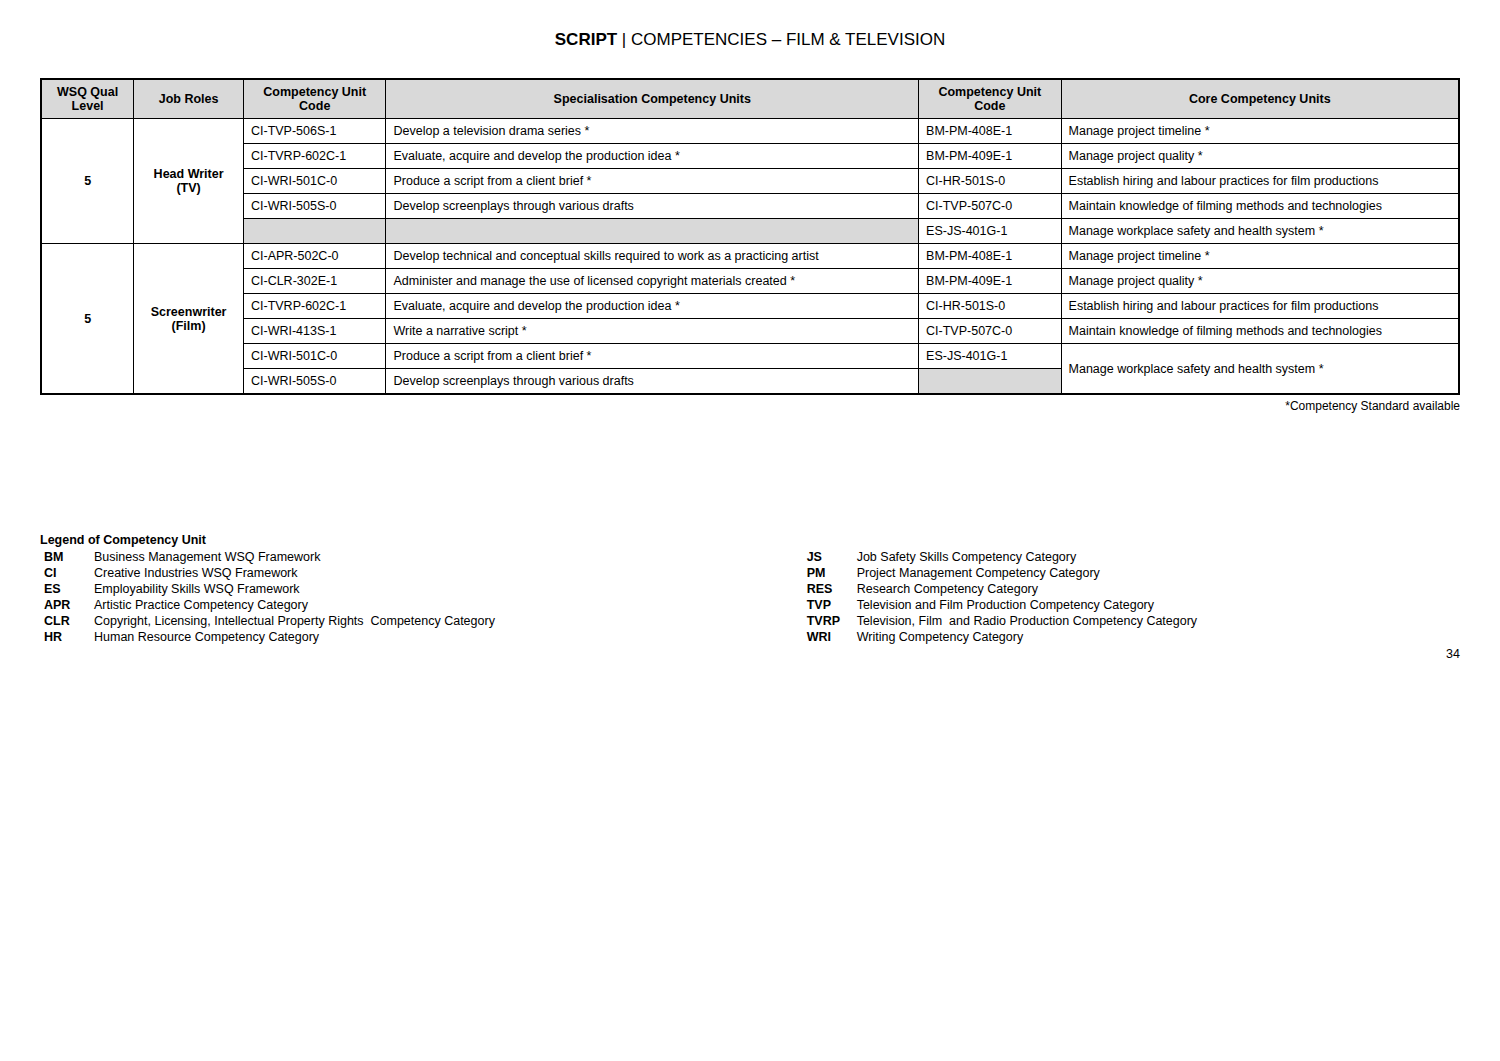SCRIPT | COMPETENCIES – FILM & TELEVISION
| WSQ Qual Level | Job Roles | Competency Unit Code | Specialisation Competency Units | Competency Unit Code | Core Competency Units |
| --- | --- | --- | --- | --- | --- |
| 5 | Head Writer (TV) | CI-TVP-506S-1 | Develop a television drama series * | BM-PM-408E-1 | Manage project timeline * |
| CI-TVRP-602C-1 | Evaluate, acquire and develop the production idea * | BM-PM-409E-1 | Manage project quality * |
| CI-WRI-501C-0 | Produce a script from a client brief * | CI-HR-501S-0 | Establish hiring and labour practices for film productions |
| CI-WRI-505S-0 | Develop screenplays through various drafts | CI-TVP-507C-0 | Maintain knowledge of filming methods and technologies |
| | | ES-JS-401G-1 | Manage workplace safety and health system * |
| 5 | Screenwriter (Film) | CI-APR-502C-0 | Develop technical and conceptual skills required to work as a practicing artist | BM-PM-408E-1 | Manage project timeline * |
| CI-CLR-302E-1 | Administer and manage the use of licensed copyright materials created * | BM-PM-409E-1 | Manage project quality * |
| CI-TVRP-602C-1 | Evaluate, acquire and develop the production idea * | CI-HR-501S-0 | Establish hiring and labour practices for film productions |
| CI-WRI-413S-1 | Write a narrative script * | CI-TVP-507C-0 | Maintain knowledge of filming methods and technologies |
| CI-WRI-501C-0 | Produce a script from a client brief * | ES-JS-401G-1 | Manage workplace safety and health system * |
| CI-WRI-505S-0 | Develop screenplays through various drafts | |
*Competency Standard available
Legend of Competency Unit
| BM | Business Management WSQ Framework | JS | Job Safety Skills Competency Category |
| CI | Creative Industries WSQ Framework | PM | Project Management Competency Category |
| ES | Employability Skills WSQ Framework | RES | Research Competency Category |
| APR | Artistic Practice Competency Category | TVP | Television and Film Production Competency Category |
| CLR | Copyright, Licensing, Intellectual Property Rights Competency Category | TVRP | Television, Film and Radio Production Competency Category |
| HR | Human Resource Competency Category | WRI | Writing Competency Category |
34